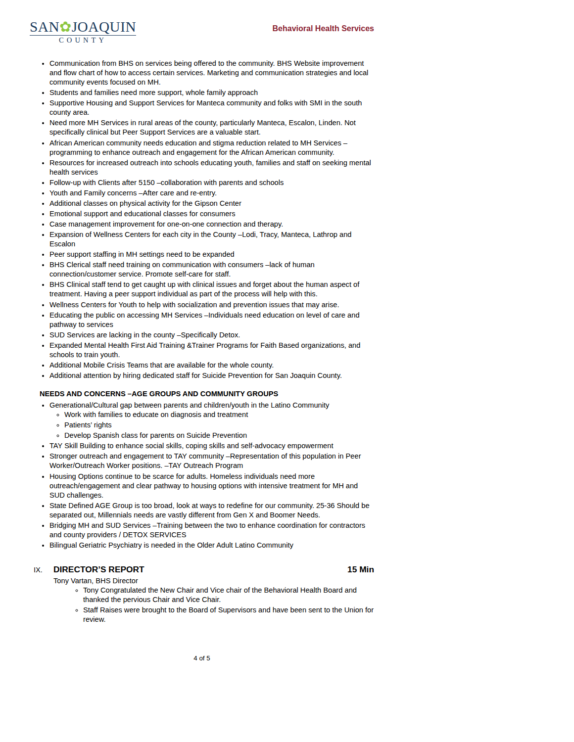SAN✿JOAQUIN
COUNTY
Behavioral Health Services
Communication from BHS on services being offered to the community. BHS Website improvement and flow chart of how to access certain services. Marketing and communication strategies and local community events focused on MH.
Students and families need more support, whole family approach
Supportive Housing and Support Services for Manteca community and folks with SMI in the south county area.
Need more MH Services in rural areas of the county, particularly Manteca, Escalon, Linden. Not specifically clinical but Peer Support Services are a valuable start.
African American community needs education and stigma reduction related to MH Services –programming to enhance outreach and engagement for the African American community.
Resources for increased outreach into schools educating youth, families and staff on seeking mental health services
Follow-up with Clients after 5150 –collaboration with parents and schools
Youth and Family concerns –After care and re-entry.
Additional classes on physical activity for the Gipson Center
Emotional support and educational classes for consumers
Case management improvement for one-on-one connection and therapy.
Expansion of Wellness Centers for each city in the County –Lodi, Tracy, Manteca, Lathrop and Escalon
Peer support staffing in MH settings need to be expanded
BHS Clerical staff need training on communication with consumers –lack of human connection/customer service. Promote self-care for staff.
BHS Clinical staff tend to get caught up with clinical issues and forget about the human aspect of treatment. Having a peer support individual as part of the process will help with this.
Wellness Centers for Youth to help with socialization and prevention issues that may arise.
Educating the public on accessing MH Services –Individuals need education on level of care and pathway to services
SUD Services are lacking in the county –Specifically Detox.
Expanded Mental Health First Aid Training &Trainer Programs for Faith Based organizations, and schools to train youth.
Additional Mobile Crisis Teams that are available for the whole county.
Additional attention by hiring dedicated staff for Suicide Prevention for San Joaquin County.
NEEDS AND CONCERNS –AGE GROUPS AND COMMUNITY GROUPS
Generational/Cultural gap between parents and children/youth in the Latino Community
Work with families to educate on diagnosis and treatment
Patients’ rights
Develop Spanish class for parents on Suicide Prevention
TAY Skill Building to enhance social skills, coping skills and self-advocacy empowerment
Stronger outreach and engagement to TAY community –Representation of this population in Peer Worker/Outreach Worker positions. –TAY Outreach Program
Housing Options continue to be scarce for adults. Homeless individuals need more outreach/engagement and clear pathway to housing options with intensive treatment for MH and SUD challenges.
State Defined AGE Group is too broad, look at ways to redefine for our community. 25-36 Should be separated out, Millennials needs are vastly different from Gen X and Boomer Needs.
Bridging MH and SUD Services –Training between the two to enhance coordination for contractors and county providers / DETOX SERVICES
Bilingual Geriatric Psychiatry is needed in the Older Adult Latino Community
IX.
DIRECTOR’S REPORT
15 Min
Tony Vartan, BHS Director
Tony Congratulated the New Chair and Vice chair of the Behavioral Health Board and thanked the pervious Chair and Vice Chair.
Staff Raises were brought to the Board of Supervisors and have been sent to the Union for review.
4 of 5